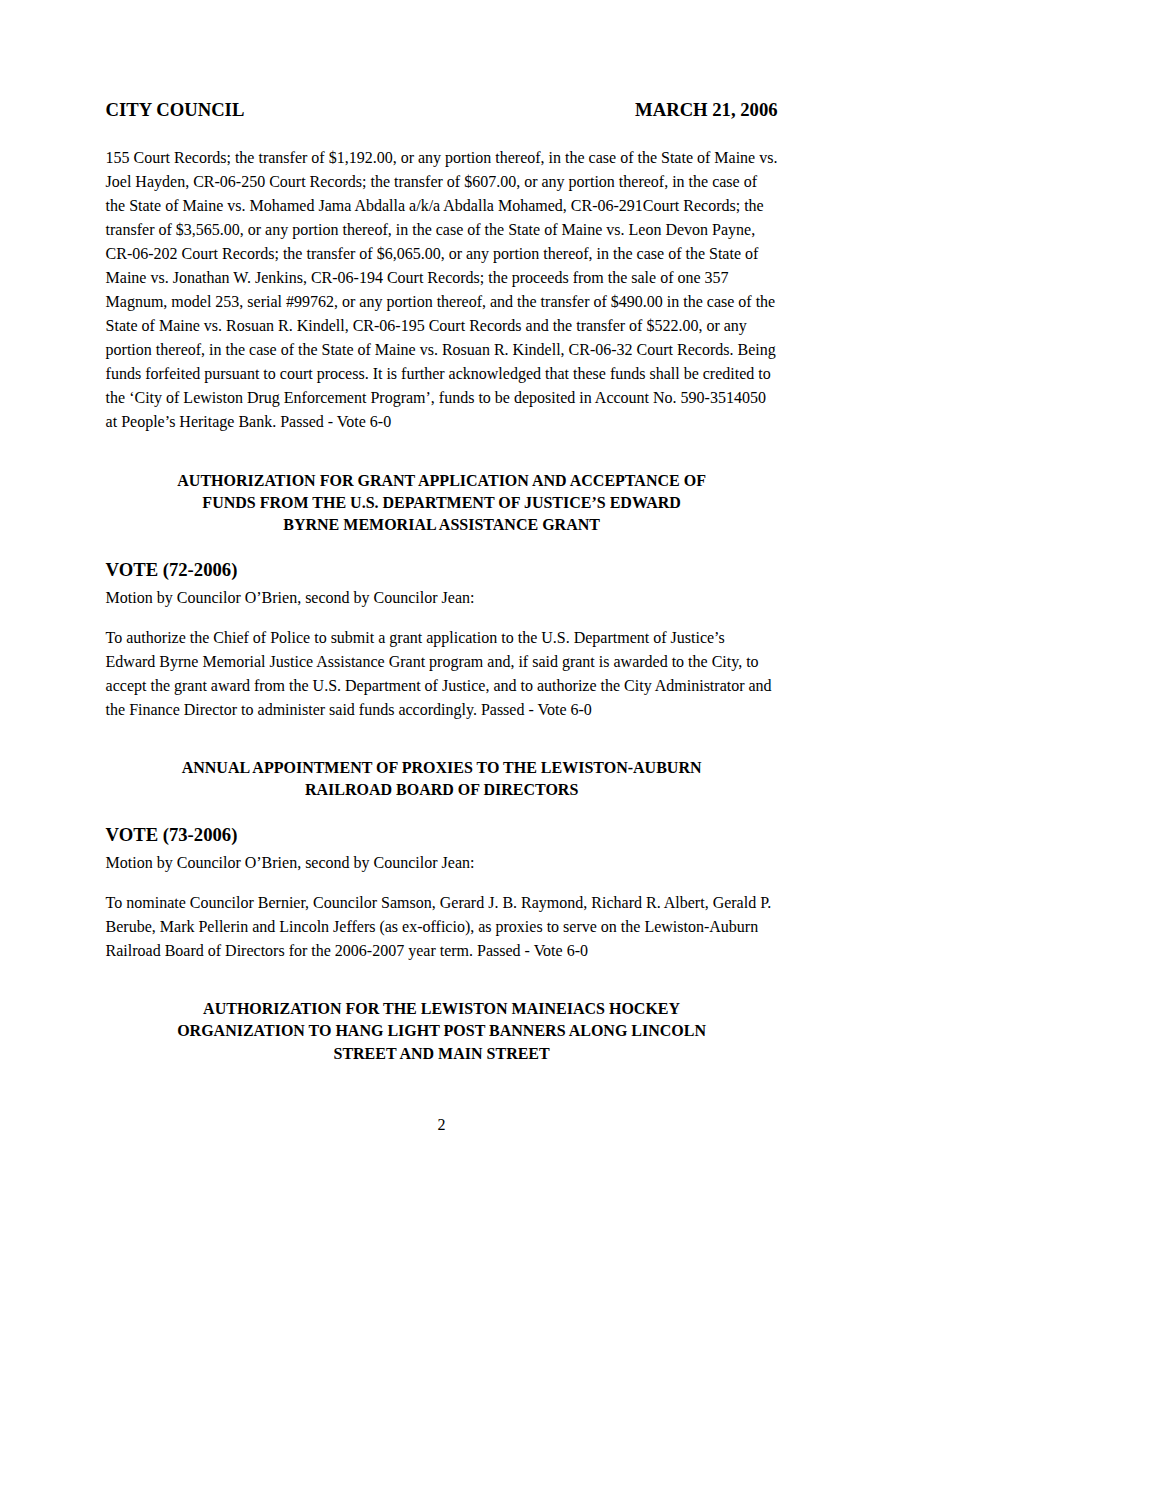CITY COUNCIL MARCH 21, 2006
155 Court Records; the transfer of $1,192.00, or any portion thereof, in the case of the State of Maine vs. Joel Hayden, CR-06-250 Court Records; the transfer of $607.00, or any portion thereof, in the case of the State of Maine vs. Mohamed Jama Abdalla a/k/a Abdalla Mohamed, CR-06-291Court Records; the transfer of $3,565.00, or any portion thereof, in the case of the State of Maine vs. Leon Devon Payne, CR-06-202 Court Records; the transfer of $6,065.00, or any portion thereof, in the case of the State of Maine vs. Jonathan W. Jenkins, CR-06-194 Court Records; the proceeds from the sale of one 357 Magnum, model 253, serial #99762, or any portion thereof, and the transfer of $490.00 in the case of the State of Maine vs. Rosuan R. Kindell, CR-06-195 Court Records and the transfer of $522.00, or any portion thereof, in the case of the State of Maine vs. Rosuan R. Kindell, CR-06-32 Court Records. Being funds forfeited pursuant to court process. It is further acknowledged that these funds shall be credited to the ‘City of Lewiston Drug Enforcement Program’, funds to be deposited in Account No. 590-3514050 at People’s Heritage Bank. Passed - Vote 6-0
Authorization for Grant Application and Acceptance of Funds from the U.S. Department of Justice’s Edward Byrne Memorial Assistance Grant
VOTE (72-2006)
Motion by Councilor O’Brien, second by Councilor Jean:
To authorize the Chief of Police to submit a grant application to the U.S. Department of Justice’s Edward Byrne Memorial Justice Assistance Grant program and, if said grant is awarded to the City, to accept the grant award from the U.S. Department of Justice, and to authorize the City Administrator and the Finance Director to administer said funds accordingly. Passed - Vote 6-0
Annual Appointment of Proxies to the Lewiston-Auburn Railroad Board of Directors
VOTE (73-2006)
Motion by Councilor O’Brien, second by Councilor Jean:
To nominate Councilor Bernier, Councilor Samson, Gerard J. B. Raymond, Richard R. Albert, Gerald P. Berube, Mark Pellerin and Lincoln Jeffers (as ex-officio), as proxies to serve on the Lewiston-Auburn Railroad Board of Directors for the 2006-2007 year term. Passed - Vote 6-0
Authorization for the Lewiston Maineiacs Hockey Organization to Hang Light Post Banners Along Lincoln Street and Main Street
2